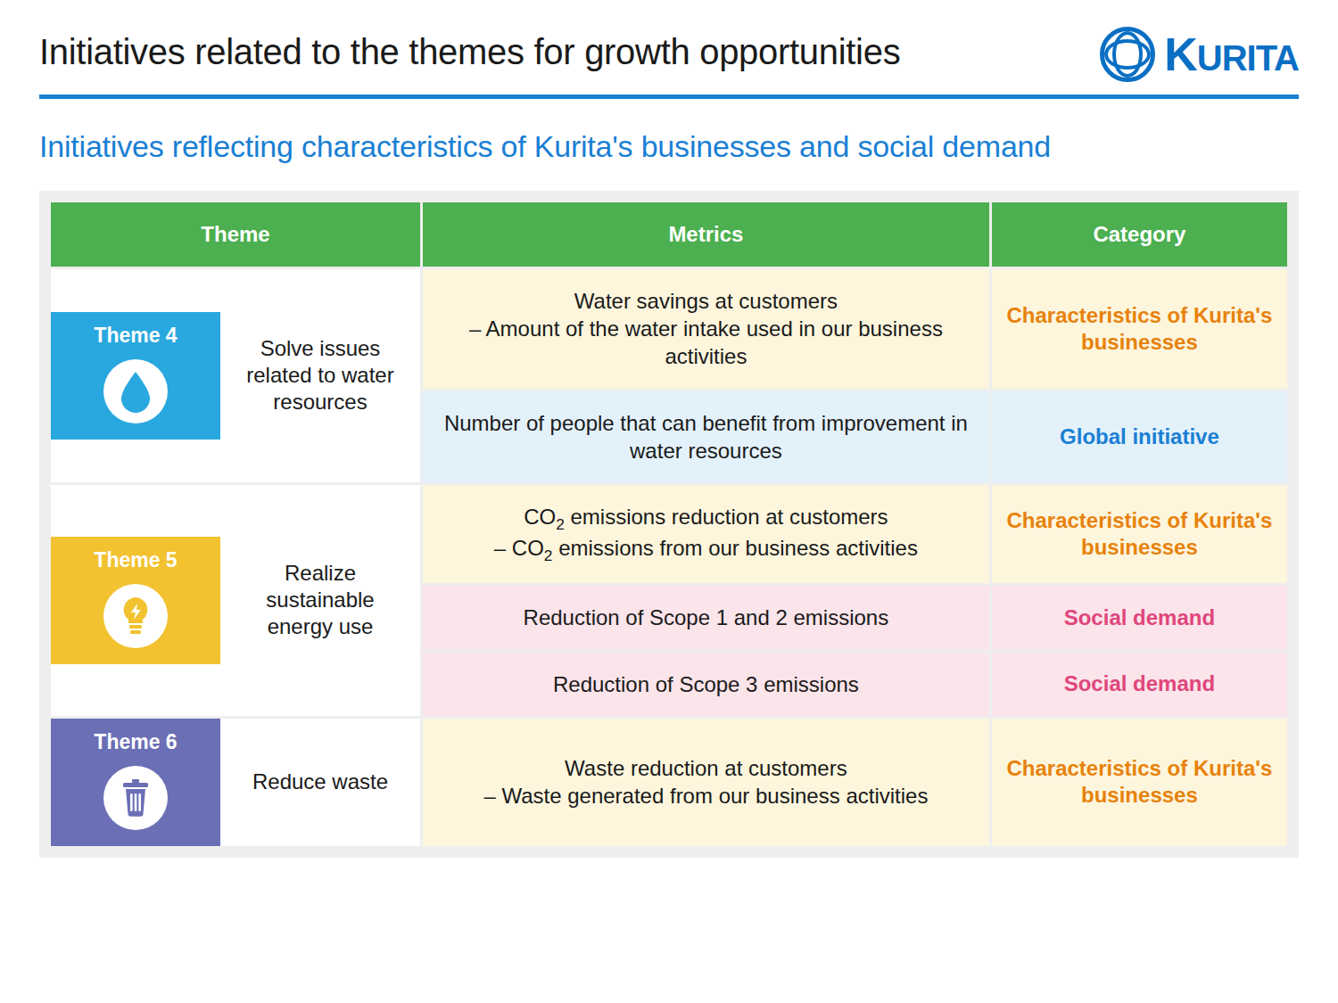Initiatives related to the themes for growth opportunities
KURITA
Initiatives reflecting characteristics of Kurita's businesses and social demand
| Theme | Metrics | Category |
| --- | --- | --- |
| Theme 4 Solve issues related to water resources | Water savings at customers – Amount of the water intake used in our business activities | Characteristics of Kurita's businesses |
| Number of people that can benefit from improvement in water resources | Global initiative |
| Theme 5 Realize sustainable energy use | CO 2 emissions reduction at customers – CO 2 emissions from our business activities | Characteristics of Kurita's businesses |
| Reduction of Scope 1 and 2 emissions | Social demand |
| Reduction of Scope 3 emissions | Social demand |
| Theme 6 Reduce waste | Waste reduction at customers – Waste generated from our business activities | Characteristics of Kurita's businesses |